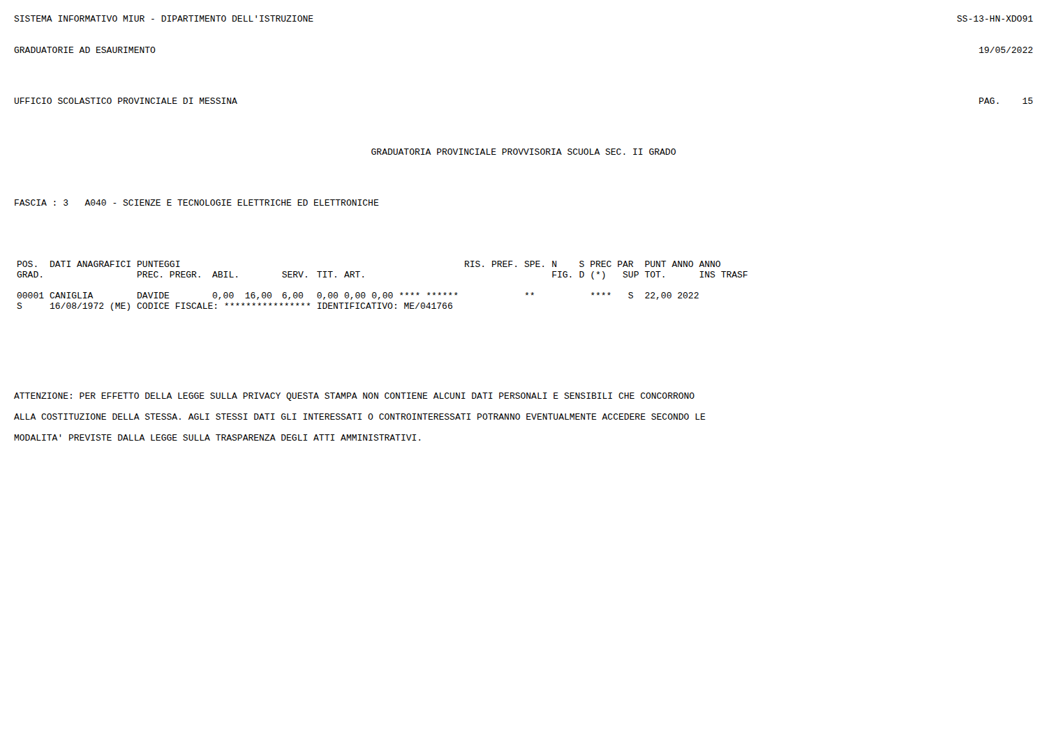SISTEMA INFORMATIVO MIUR - DIPARTIMENTO DELL'ISTRUZIONE SS-13-HN-XDO91
GRADUATORIE AD ESAURIMENTO 19/05/2022
UFFICIO SCOLASTICO PROVINCIALE DI MESSINA PAG. 15
GRADUATORIA PROVINCIALE PROVVISORIA SCUOLA SEC. II GRADO
FASCIA : 3 A040 - SCIENZE E TECNOLOGIE ELETTRICHE ED ELETTRONICHE
| POS. | DATI ANAGRAFICI | PUNTEGGI | RIS. PREF. | SPE. | N | S | PREC PAR | PUNT ANNO ANNO |
| GRAD. | | PREC. PREGR. | ABIL. | SERV. | TIT. | ART. | | | | FIG. | D | (*) SUP | TOT. INS TRASF |
| 00001 | CANIGLIA | DAVIDE | 0,00 16,00 | 6,00 | 0,00 | 0,00 | 0,00 **** ****** | | ** | | | **** S | 22,00 2022 |
| S | 16/08/1972 (ME) | CODICE FISCALE: **************** | IDENTIFICATIVO: ME/041766 |
ATTENZIONE: PER EFFETTO DELLA LEGGE SULLA PRIVACY QUESTA STAMPA NON CONTIENE ALCUNI DATI PERSONALI E SENSIBILI CHE CONCORRONO ALLA COSTITUZIONE DELLA STESSA. AGLI STESSI DATI GLI INTERESSATI O CONTROINTERESSATI POTRANNO EVENTUALMENTE ACCEDERE SECONDO LE MODALITA' PREVISTE DALLA LEGGE SULLA TRASPARENZA DEGLI ATTI AMMINISTRATIVI.